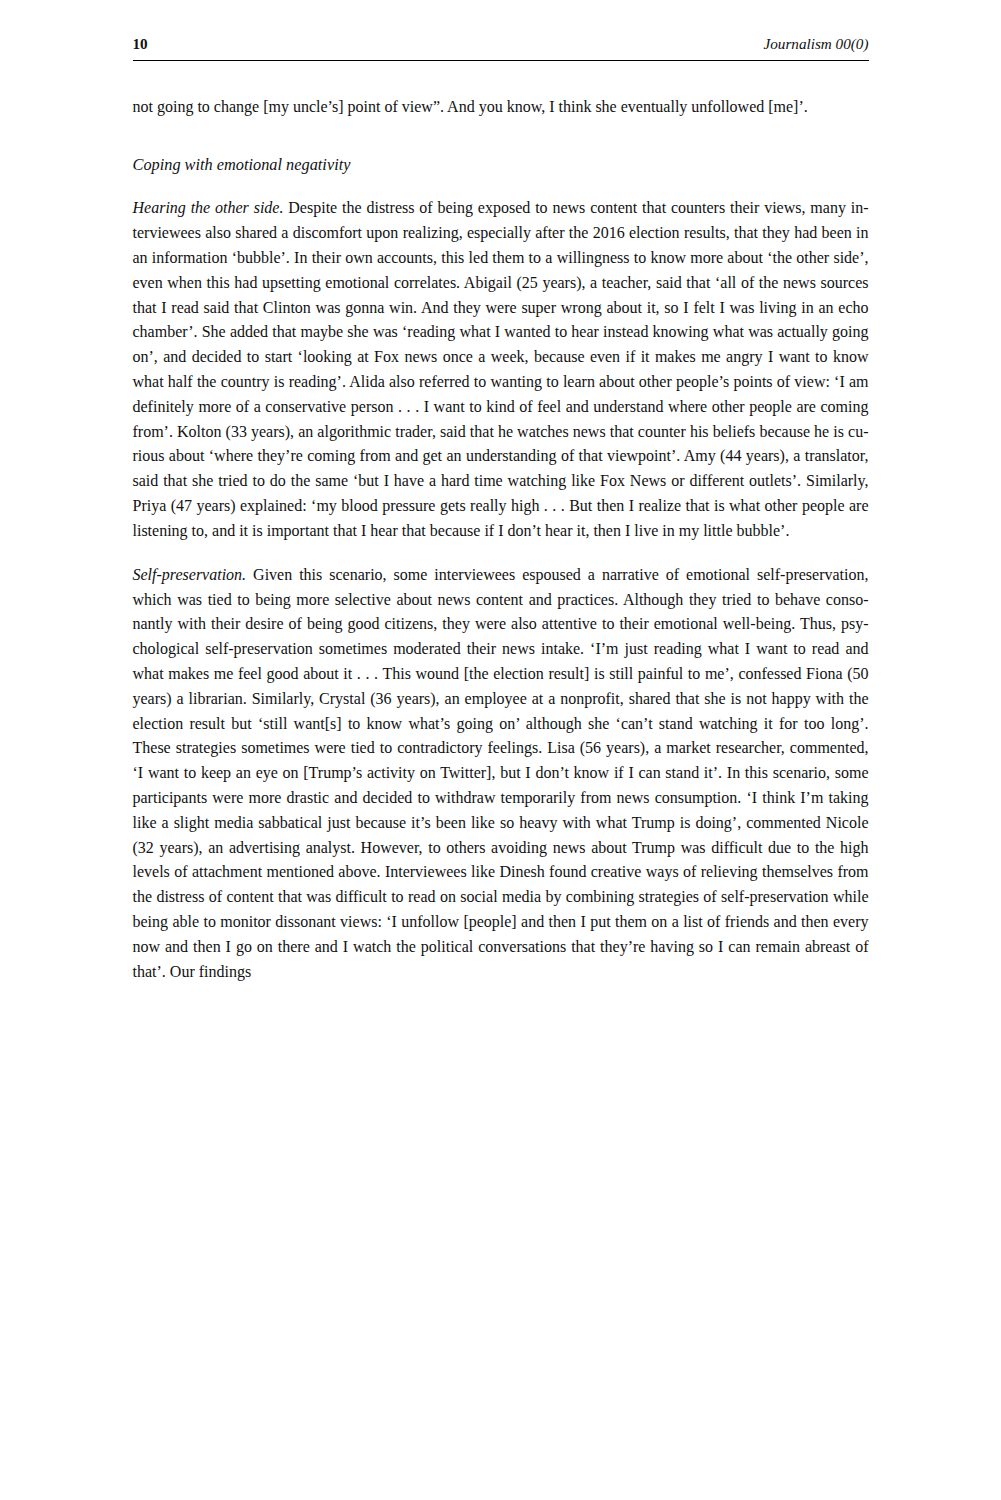10 Journalism 00(0)
not going to change [my uncle’s] point of view”. And you know, I think she eventually unfollowed [me]’.
Coping with emotional negativity
Hearing the other side. Despite the distress of being exposed to news content that counters their views, many interviewees also shared a discomfort upon realizing, especially after the 2016 election results, that they had been in an information ‘bubble’. In their own accounts, this led them to a willingness to know more about ‘the other side’, even when this had upsetting emotional correlates. Abigail (25 years), a teacher, said that ‘all of the news sources that I read said that Clinton was gonna win. And they were super wrong about it, so I felt I was living in an echo chamber’. She added that maybe she was ‘reading what I wanted to hear instead knowing what was actually going on’, and decided to start ‘looking at Fox news once a week, because even if it makes me angry I want to know what half the country is reading’. Alida also referred to wanting to learn about other people’s points of view: ‘I am definitely more of a conservative person . . . I want to kind of feel and understand where other people are coming from’. Kolton (33 years), an algorithmic trader, said that he watches news that counter his beliefs because he is curious about ‘where they’re coming from and get an understanding of that viewpoint’. Amy (44 years), a translator, said that she tried to do the same ‘but I have a hard time watching like Fox News or different outlets’. Similarly, Priya (47 years) explained: ‘my blood pressure gets really high . . . But then I realize that is what other people are listening to, and it is important that I hear that because if I don’t hear it, then I live in my little bubble’.
Self-preservation. Given this scenario, some interviewees espoused a narrative of emotional self-preservation, which was tied to being more selective about news content and practices. Although they tried to behave consonantly with their desire of being good citizens, they were also attentive to their emotional well-being. Thus, psychological self-preservation sometimes moderated their news intake. ‘I’m just reading what I want to read and what makes me feel good about it . . . This wound [the election result] is still painful to me’, confessed Fiona (50 years) a librarian. Similarly, Crystal (36 years), an employee at a nonprofit, shared that she is not happy with the election result but ‘still want[s] to know what’s going on’ although she ‘can’t stand watching it for too long’. These strategies sometimes were tied to contradictory feelings. Lisa (56 years), a market researcher, commented, ‘I want to keep an eye on [Trump’s activity on Twitter], but I don’t know if I can stand it’. In this scenario, some participants were more drastic and decided to withdraw temporarily from news consumption. ‘I think I’m taking like a slight media sabbatical just because it’s been like so heavy with what Trump is doing’, commented Nicole (32 years), an advertising analyst. However, to others avoiding news about Trump was difficult due to the high levels of attachment mentioned above. Interviewees like Dinesh found creative ways of relieving themselves from the distress of content that was difficult to read on social media by combining strategies of self-preservation while being able to monitor dissonant views: ‘I unfollow [people] and then I put them on a list of friends and then every now and then I go on there and I watch the political conversations that they’re having so I can remain abreast of that’. Our findings